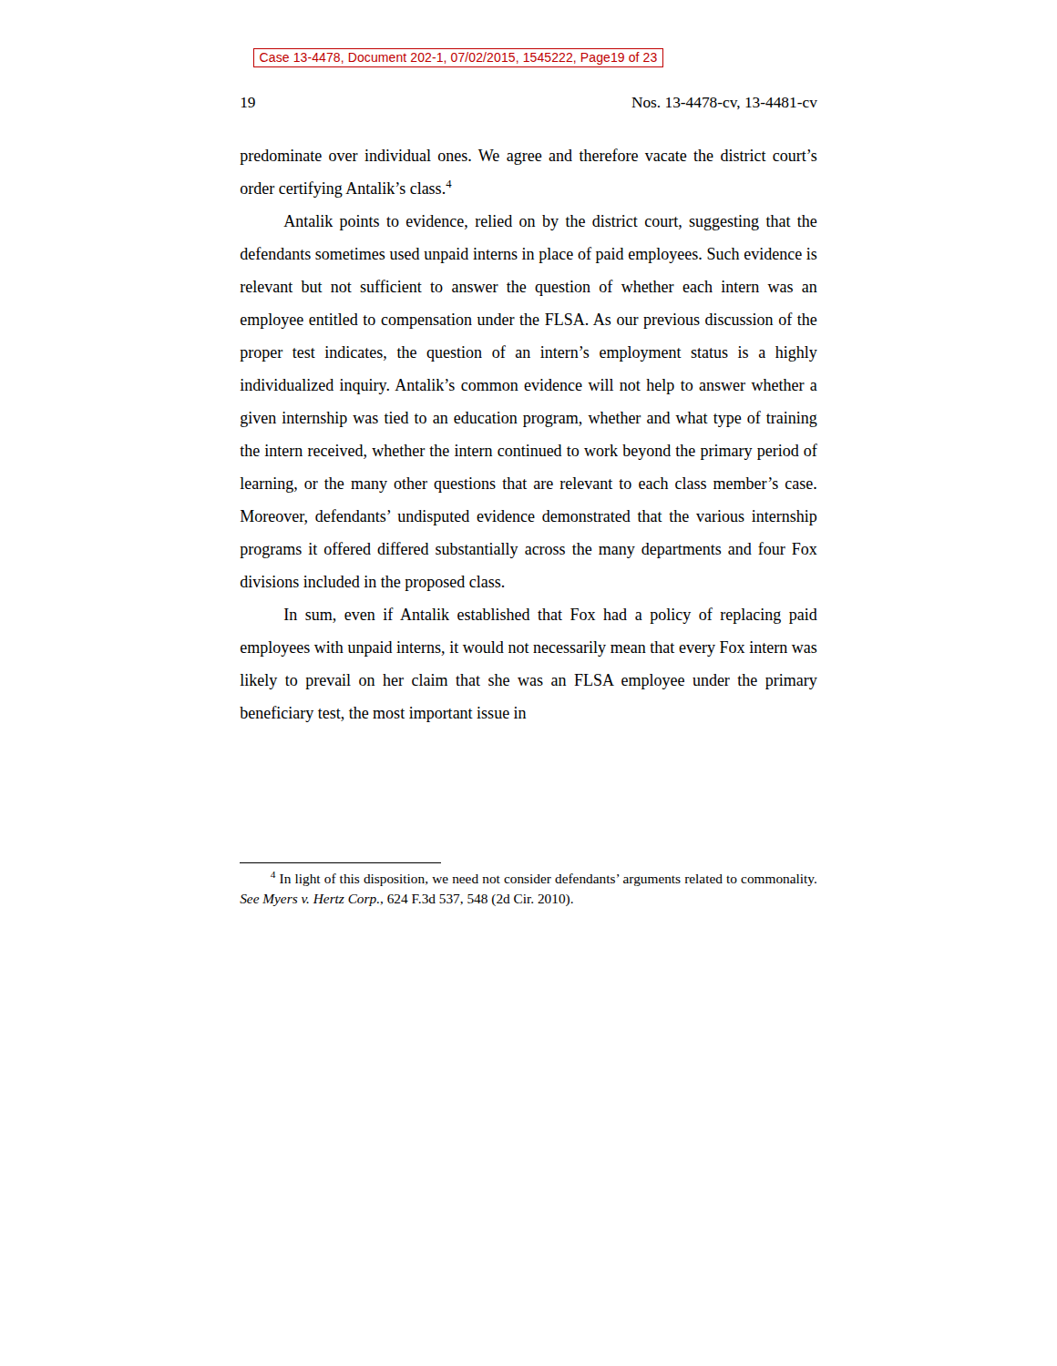Case 13-4478, Document 202-1, 07/02/2015, 1545222, Page19 of 23
19 Nos. 13-4478-cv, 13-4481-cv
predominate over individual ones. We agree and therefore vacate the district court’s order certifying Antalik’s class.4
Antalik points to evidence, relied on by the district court, suggesting that the defendants sometimes used unpaid interns in place of paid employees. Such evidence is relevant but not sufficient to answer the question of whether each intern was an employee entitled to compensation under the FLSA. As our previous discussion of the proper test indicates, the question of an intern’s employment status is a highly individualized inquiry. Antalik’s common evidence will not help to answer whether a given internship was tied to an education program, whether and what type of training the intern received, whether the intern continued to work beyond the primary period of learning, or the many other questions that are relevant to each class member’s case. Moreover, defendants’ undisputed evidence demonstrated that the various internship programs it offered differed substantially across the many departments and four Fox divisions included in the proposed class.
In sum, even if Antalik established that Fox had a policy of replacing paid employees with unpaid interns, it would not necessarily mean that every Fox intern was likely to prevail on her claim that she was an FLSA employee under the primary beneficiary test, the most important issue in
4 In light of this disposition, we need not consider defendants’ arguments related to commonality. See Myers v. Hertz Corp., 624 F.3d 537, 548 (2d Cir. 2010).